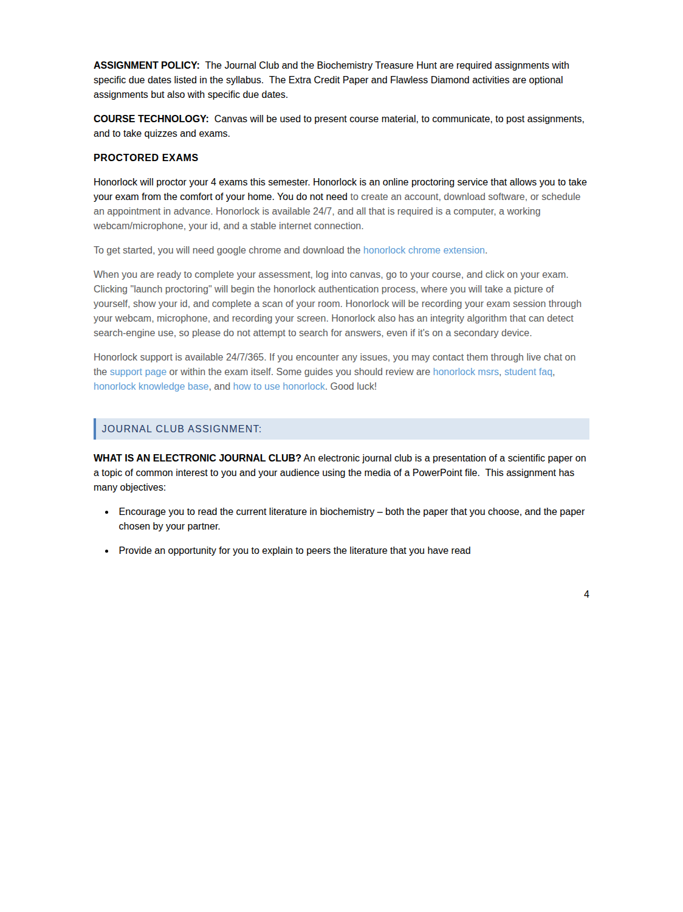ASSIGNMENT POLICY: The Journal Club and the Biochemistry Treasure Hunt are required assignments with specific due dates listed in the syllabus. The Extra Credit Paper and Flawless Diamond activities are optional assignments but also with specific due dates.
COURSE TECHNOLOGY: Canvas will be used to present course material, to communicate, to post assignments, and to take quizzes and exams.
PROCTORED EXAMS
Honorlock will proctor your 4 exams this semester. Honorlock is an online proctoring service that allows you to take your exam from the comfort of your home. You do not need to create an account, download software, or schedule an appointment in advance. Honorlock is available 24/7, and all that is required is a computer, a working webcam/microphone, your id, and a stable internet connection.
To get started, you will need google chrome and download the honorlock chrome extension.
When you are ready to complete your assessment, log into canvas, go to your course, and click on your exam. Clicking "launch proctoring" will begin the honorlock authentication process, where you will take a picture of yourself, show your id, and complete a scan of your room. Honorlock will be recording your exam session through your webcam, microphone, and recording your screen. Honorlock also has an integrity algorithm that can detect search-engine use, so please do not attempt to search for answers, even if it's on a secondary device.
Honorlock support is available 24/7/365. If you encounter any issues, you may contact them through live chat on the support page or within the exam itself. Some guides you should review are honorlock msrs, student faq, honorlock knowledge base, and how to use honorlock. Good luck!
JOURNAL CLUB ASSIGNMENT:
WHAT IS AN ELECTRONIC JOURNAL CLUB? An electronic journal club is a presentation of a scientific paper on a topic of common interest to you and your audience using the media of a PowerPoint file. This assignment has many objectives:
Encourage you to read the current literature in biochemistry – both the paper that you choose, and the paper chosen by your partner.
Provide an opportunity for you to explain to peers the literature that you have read
4